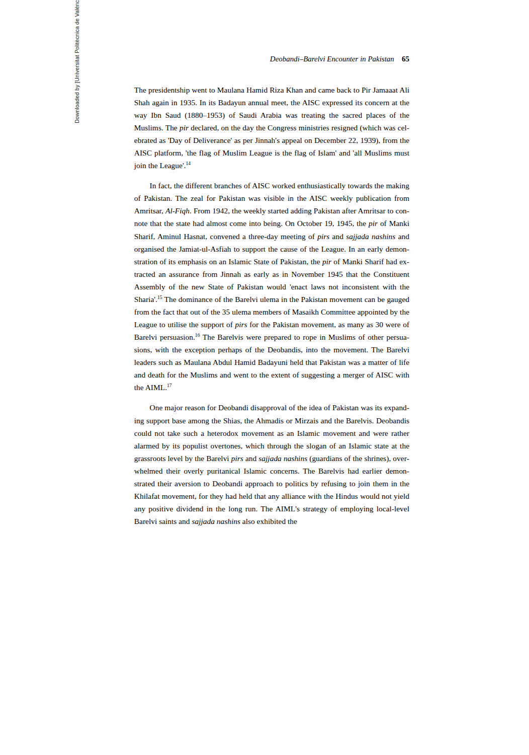Downloaded by [Universitat Politècnica de València] at 22:43 27 October 2014
Deobandi–Barelvi Encounter in Pakistan 65
The presidentship went to Maulana Hamid Riza Khan and came back to Pir Jamaaat Ali Shah again in 1935. In its Badayun annual meet, the AISC expressed its concern at the way Ibn Saud (1880–1953) of Saudi Arabia was treating the sacred places of the Muslims. The pir declared, on the day the Congress ministries resigned (which was celebrated as 'Day of Deliverance' as per Jinnah's appeal on December 22, 1939), from the AISC platform, 'the flag of Muslim League is the flag of Islam' and 'all Muslims must join the League'.14
In fact, the different branches of AISC worked enthusiastically towards the making of Pakistan. The zeal for Pakistan was visible in the AISC weekly publication from Amritsar, Al-Fiqh. From 1942, the weekly started adding Pakistan after Amritsar to connote that the state had almost come into being. On October 19, 1945, the pir of Manki Sharif, Aminul Hasnat, convened a three-day meeting of pirs and sajjada nashins and organised the Jamiat-ul-Asfiah to support the cause of the League. In an early demonstration of its emphasis on an Islamic State of Pakistan, the pir of Manki Sharif had extracted an assurance from Jinnah as early as in November 1945 that the Constituent Assembly of the new State of Pakistan would 'enact laws not inconsistent with the Sharia'.15 The dominance of the Barelvi ulema in the Pakistan movement can be gauged from the fact that out of the 35 ulema members of Masaikh Committee appointed by the League to utilise the support of pirs for the Pakistan movement, as many as 30 were of Barelvi persuasion.16 The Barelvis were prepared to rope in Muslims of other persuasions, with the exception perhaps of the Deobandis, into the movement. The Barelvi leaders such as Maulana Abdul Hamid Badayuni held that Pakistan was a matter of life and death for the Muslims and went to the extent of suggesting a merger of AISC with the AIML.17
One major reason for Deobandi disapproval of the idea of Pakistan was its expanding support base among the Shias, the Ahmadis or Mirzais and the Barelvis. Deobandis could not take such a heterodox movement as an Islamic movement and were rather alarmed by its populist overtones, which through the slogan of an Islamic state at the grassroots level by the Barelvi pirs and sajjada nashins (guardians of the shrines), overwhelmed their overly puritanical Islamic concerns. The Barelvis had earlier demonstrated their aversion to Deobandi approach to politics by refusing to join them in the Khilafat movement, for they had held that any alliance with the Hindus would not yield any positive dividend in the long run. The AIML's strategy of employing local-level Barelvi saints and sajjada nashins also exhibited the